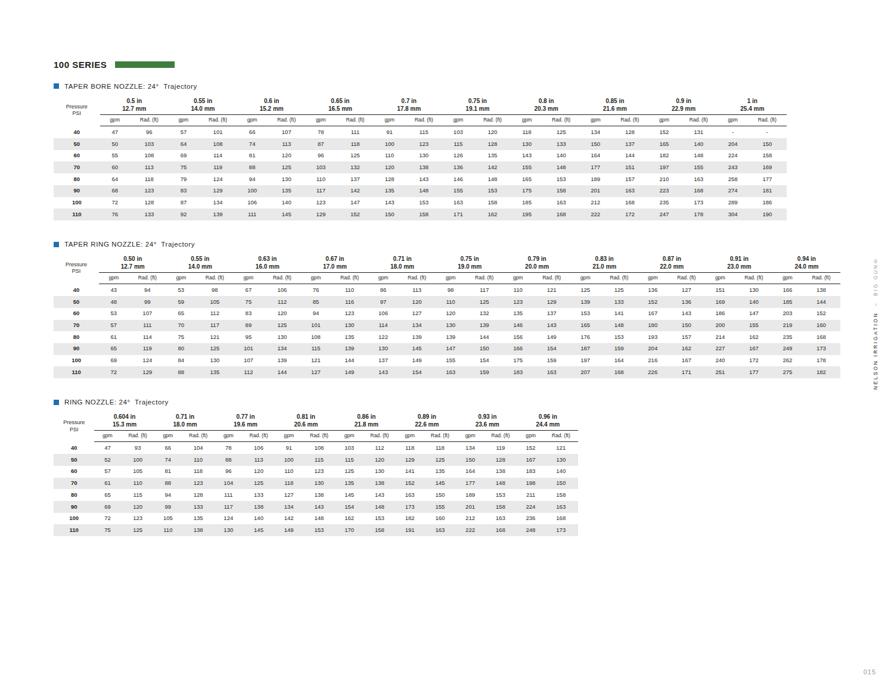100 SERIES
TAPER BORE NOZZLE: 24° Trajectory
| Pressure PSI | 0.5 in 12.7 mm | 0.55 in 14.0 mm | 0.6 in 15.2 mm | 0.65 in 16.5 mm | 0.7 in 17.8 mm | 0.75 in 19.1 mm | 0.8 in 20.3 mm | 0.85 in 21.6 mm | 0.9 in 22.9 mm | 1 in 25.4 mm |
| --- | --- | --- | --- | --- | --- | --- | --- | --- | --- | --- |
| gpm | Rad. (ft) | gpm | Rad. (ft) | gpm | Rad. (ft) | gpm | Rad. (ft) | gpm | Rad. (ft) | gpm | Rad. (ft) | gpm | Rad. (ft) | gpm | Rad. (ft) | gpm | Rad. (ft) | gpm | Rad. (ft) |
| 40 | 47 | 96 | 57 | 101 | 66 | 107 | 78 | 111 | 91 | 115 | 103 | 120 | 118 | 125 | 134 | 128 | 152 | 131 | - | - |
| 50 | 50 | 103 | 64 | 108 | 74 | 113 | 87 | 118 | 100 | 123 | 115 | 128 | 130 | 133 | 150 | 137 | 165 | 140 | 204 | 150 |
| 60 | 55 | 108 | 69 | 114 | 81 | 120 | 96 | 125 | 110 | 130 | 126 | 135 | 143 | 140 | 164 | 144 | 182 | 148 | 224 | 158 |
| 70 | 60 | 113 | 75 | 119 | 88 | 125 | 103 | 132 | 120 | 138 | 136 | 142 | 155 | 148 | 177 | 151 | 197 | 155 | 243 | 169 |
| 80 | 64 | 118 | 79 | 124 | 94 | 130 | 110 | 137 | 128 | 143 | 146 | 148 | 165 | 153 | 189 | 157 | 210 | 163 | 258 | 177 |
| 90 | 68 | 123 | 83 | 129 | 100 | 135 | 117 | 142 | 135 | 148 | 155 | 153 | 175 | 158 | 201 | 163 | 223 | 168 | 274 | 181 |
| 100 | 72 | 128 | 87 | 134 | 106 | 140 | 123 | 147 | 143 | 153 | 163 | 158 | 185 | 163 | 212 | 168 | 235 | 173 | 289 | 186 |
| 110 | 76 | 133 | 92 | 139 | 111 | 145 | 129 | 152 | 150 | 158 | 171 | 162 | 195 | 168 | 222 | 172 | 247 | 178 | 304 | 190 |
TAPER RING NOZZLE: 24° Trajectory
| Pressure PSI | 0.50 in 12.7 mm | 0.55 in 14.0 mm | 0.63 in 16.0 mm | 0.67 in 17.0 mm | 0.71 in 18.0 mm | 0.75 in 19.0 mm | 0.79 in 20.0 mm | 0.83 in 21.0 mm | 0.87 in 22.0 mm | 0.91 in 23.0 mm | 0.94 in 24.0 mm |
| --- | --- | --- | --- | --- | --- | --- | --- | --- | --- | --- | --- |
| gpm | Rad. (ft) | gpm | Rad. (ft) | gpm | Rad. (ft) | gpm | Rad. (ft) | gpm | Rad. (ft) | gpm | Rad. (ft) | gpm | Rad. (ft) | gpm | Rad. (ft) | gpm | Rad. (ft) | gpm | Rad. (ft) | gpm | Rad. (ft) |
| 40 | 43 | 94 | 53 | 98 | 67 | 106 | 76 | 110 | 86 | 113 | 98 | 117 | 110 | 121 | 125 | 125 | 136 | 127 | 151 | 130 | 166 | 138 |
| 50 | 48 | 99 | 59 | 105 | 75 | 112 | 85 | 116 | 97 | 120 | 110 | 125 | 123 | 129 | 139 | 133 | 152 | 136 | 169 | 140 | 185 | 144 |
| 60 | 53 | 107 | 65 | 112 | 83 | 120 | 94 | 123 | 106 | 127 | 120 | 132 | 135 | 137 | 153 | 141 | 167 | 143 | 186 | 147 | 203 | 152 |
| 70 | 57 | 111 | 70 | 117 | 89 | 125 | 101 | 130 | 114 | 134 | 130 | 139 | 146 | 143 | 165 | 148 | 180 | 150 | 200 | 155 | 219 | 160 |
| 80 | 61 | 114 | 75 | 121 | 95 | 130 | 108 | 135 | 122 | 139 | 139 | 144 | 156 | 149 | 176 | 153 | 193 | 157 | 214 | 162 | 235 | 168 |
| 90 | 65 | 119 | 80 | 125 | 101 | 134 | 115 | 139 | 130 | 145 | 147 | 150 | 166 | 154 | 187 | 159 | 204 | 162 | 227 | 167 | 249 | 173 |
| 100 | 69 | 124 | 84 | 130 | 107 | 139 | 121 | 144 | 137 | 149 | 155 | 154 | 175 | 159 | 197 | 164 | 216 | 167 | 240 | 172 | 262 | 178 |
| 110 | 72 | 129 | 88 | 135 | 112 | 144 | 127 | 149 | 143 | 154 | 163 | 159 | 183 | 163 | 207 | 168 | 226 | 171 | 251 | 177 | 275 | 182 |
RING NOZZLE: 24° Trajectory
| Pressure PSI | 0.604 in 15.3 mm | 0.71 in 18.0 mm | 0.77 in 19.6 mm | 0.81 in 20.6 mm | 0.86 in 21.8 mm | 0.89 in 22.6 mm | 0.93 in 23.6 mm | 0.96 in 24.4 mm |
| --- | --- | --- | --- | --- | --- | --- | --- | --- |
| gpm | Rad. (ft) | gpm | Rad. (ft) | gpm | Rad. (ft) | gpm | Rad. (ft) | gpm | Rad. (ft) | gpm | Rad. (ft) | gpm | Rad. (ft) | gpm | Rad. (ft) |
| 40 | 47 | 93 | 66 | 104 | 78 | 106 | 91 | 108 | 103 | 112 | 118 | 118 | 134 | 119 | 152 | 121 |
| 50 | 52 | 100 | 74 | 110 | 88 | 113 | 100 | 115 | 115 | 120 | 129 | 125 | 150 | 128 | 167 | 130 |
| 60 | 57 | 105 | 81 | 118 | 96 | 120 | 110 | 123 | 125 | 130 | 141 | 135 | 164 | 138 | 183 | 140 |
| 70 | 61 | 110 | 88 | 123 | 104 | 125 | 118 | 130 | 135 | 138 | 152 | 145 | 177 | 148 | 198 | 150 |
| 80 | 65 | 115 | 94 | 128 | 111 | 133 | 127 | 138 | 145 | 143 | 163 | 150 | 189 | 153 | 211 | 158 |
| 90 | 69 | 120 | 99 | 133 | 117 | 138 | 134 | 143 | 154 | 148 | 173 | 155 | 201 | 158 | 224 | 163 |
| 100 | 72 | 123 | 105 | 135 | 124 | 140 | 142 | 148 | 162 | 153 | 182 | 160 | 212 | 163 | 236 | 168 |
| 110 | 75 | 125 | 110 | 138 | 130 | 145 | 149 | 153 | 170 | 158 | 191 | 163 | 222 | 168 | 248 | 173 |
NELSON IRRIGATION – BIG GUN®
015